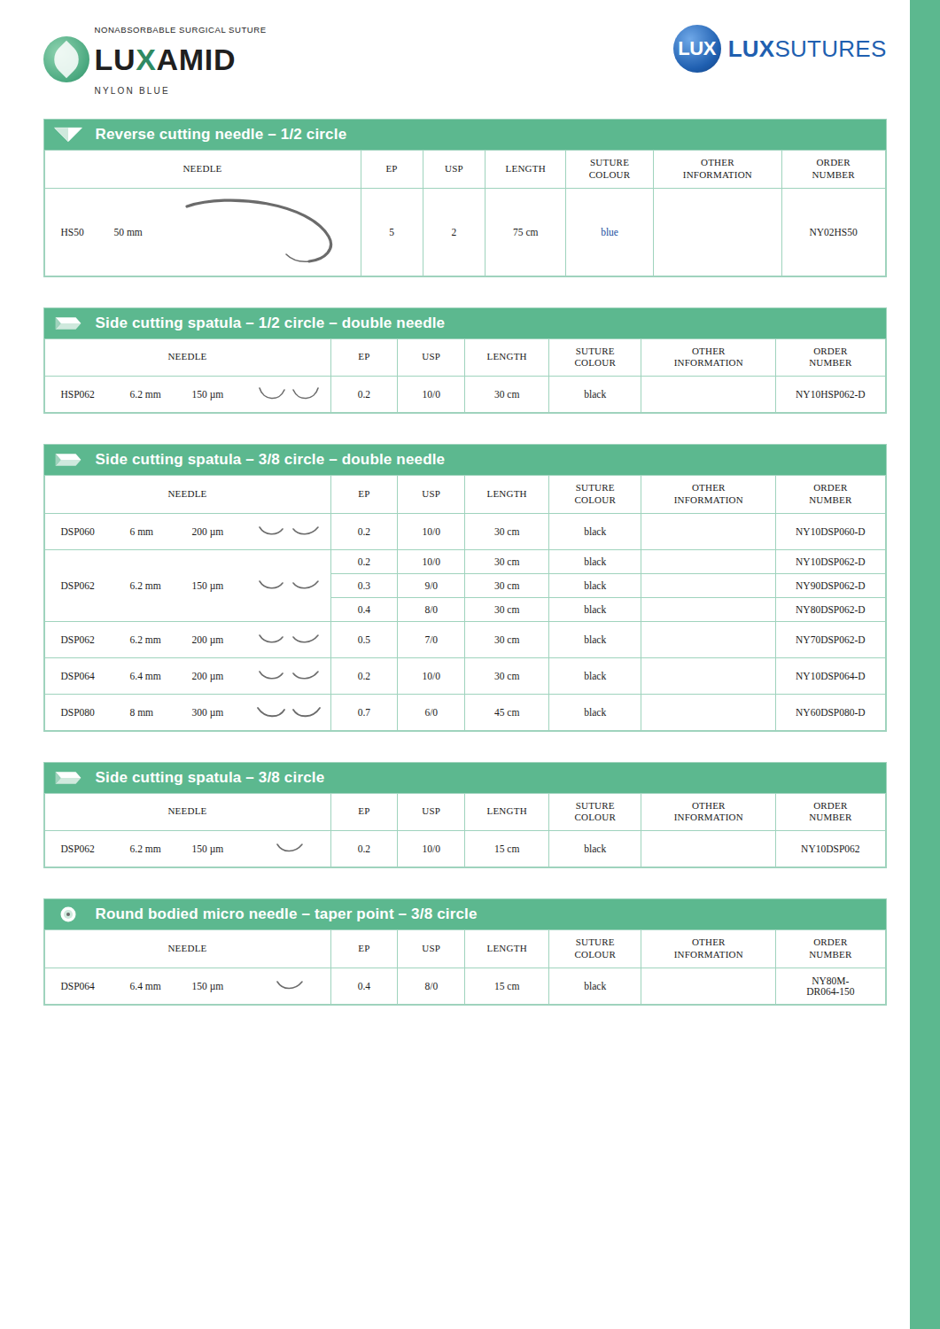Nonabsorbable surgical suture
LUXAMID
NYLON BLUE
LUX LUXSUTURES
Reverse cutting needle – 1/2 circle
| Needle | EP | USP | Length | Suture colour | Other information | Order number |
| --- | --- | --- | --- | --- | --- | --- |
| HS50 50 mm | 5 | 2 | 75 cm | blue | | NY02HS50 |
Side cutting spatula – 1/2 circle – double needle
| Needle | EP | USP | Length | Suture colour | Other information | Order number |
| --- | --- | --- | --- | --- | --- | --- |
| HSP062 6.2 mm 150 µm | 0.2 | 10/0 | 30 cm | black | | NY10HSP062-D |
Side cutting spatula – 3/8 circle – double needle
| Needle | EP | USP | Length | Suture colour | Other information | Order number |
| --- | --- | --- | --- | --- | --- | --- |
| DSP060 6 mm 200 µm | 0.2 | 10/0 | 30 cm | black | | NY10DSP060-D |
| DSP062 6.2 mm 150 µm | 0.2 | 10/0 | 30 cm | black | | NY10DSP062-D |
| 0.3 | 9/0 | 30 cm | black | | NY90DSP062-D |
| 0.4 | 8/0 | 30 cm | black | | NY80DSP062-D |
| DSP062 6.2 mm 200 µm | 0.5 | 7/0 | 30 cm | black | | NY70DSP062-D |
| DSP064 6.4 mm 200 µm | 0.2 | 10/0 | 30 cm | black | | NY10DSP064-D |
| DSP080 8 mm 300 µm | 0.7 | 6/0 | 45 cm | black | | NY60DSP080-D |
Side cutting spatula – 3/8 circle
| Needle | EP | USP | Length | Suture colour | Other information | Order number |
| --- | --- | --- | --- | --- | --- | --- |
| DSP062 6.2 mm 150 µm | 0.2 | 10/0 | 15 cm | black | | NY10DSP062 |
Round bodied micro needle – taper point – 3/8 circle
| Needle | EP | USP | Length | Suture colour | Other information | Order number |
| --- | --- | --- | --- | --- | --- | --- |
| DSP064 6.4 mm 150 µm | 0.4 | 8/0 | 15 cm | black | | NY80M- DR064-150 |